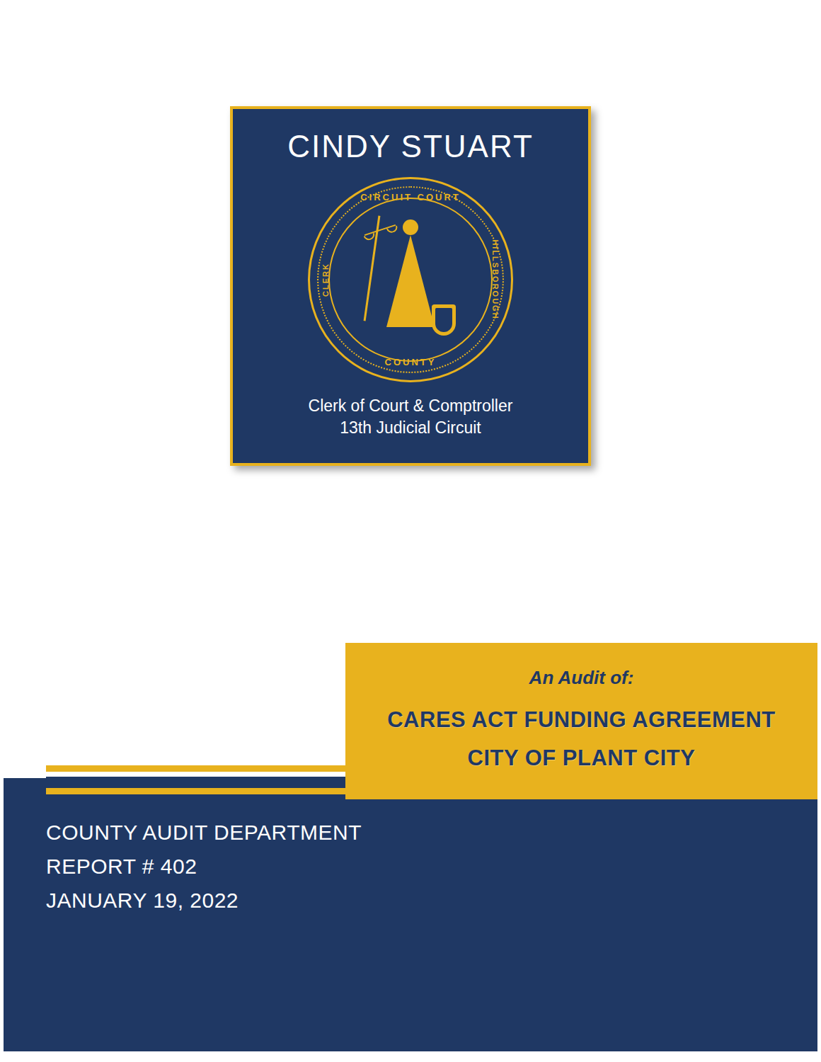CINDY STUART
CIRCUIT COURT CLERK HILLSBOROUGH COUNTY
Clerk of Court & Comptroller
13th Judicial Circuit
An Audit of:
CARES ACT FUNDING AGREEMENT
CITY OF PLANT CITY
COUNTY AUDIT DEPARTMENT
REPORT # 402
JANUARY 19, 2022